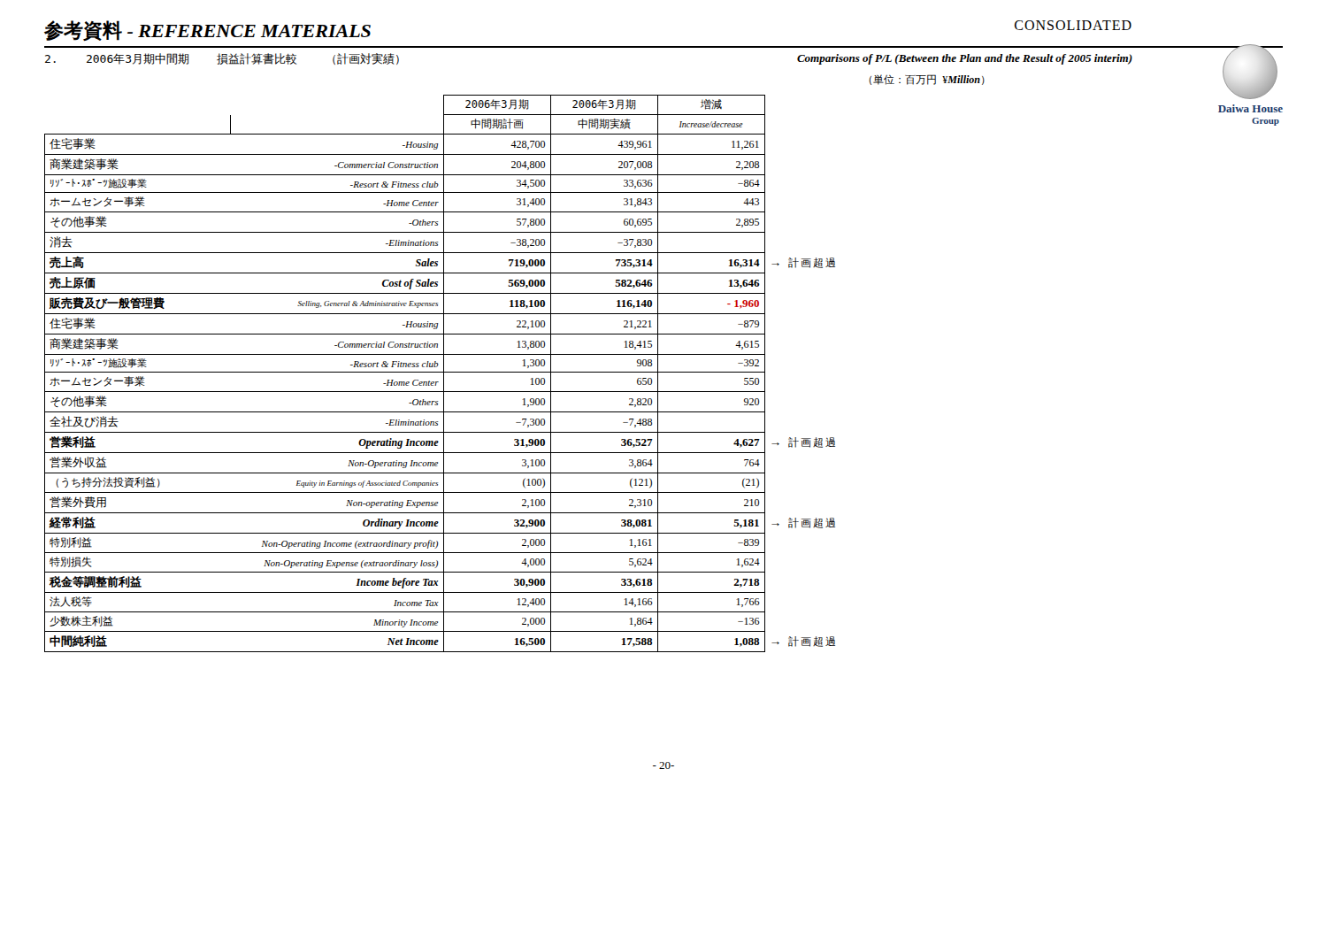Daiwa HouseGroup
参考資料 - REFERENCE MATERIALS
CONSOLIDATED
2. 2006年3月期中間期 損益計算書比較 （計画対実績）
Comparisons of P/L (Between the Plan and the Result of 2005 interim)
（単位：百万円 ¥Million）
| | | 2006年3月期 | 2006年3月期 | 増減 | |
| | | 中間期計画 | 中間期実績 | Increase/decrease | |
| 住宅事業 | -Housing | 428,700 | 439,961 | 11,261 | |
| 商業建築事業 | -Commercial Construction | 204,800 | 207,008 | 2,208 | |
| ﾘｿﾞｰﾄ・ｽﾎﾟｰﾂ施設事業 | -Resort & Fitness club | 34,500 | 33,636 | −864 | |
| ホームセンター事業 | -Home Center | 31,400 | 31,843 | 443 | |
| その他事業 | -Others | 57,800 | 60,695 | 2,895 | |
| 消去 | -Eliminations | −38,200 | −37,830 | | |
| 売上高 | Sales | 719,000 | 735,314 | 16,314 | → 計画超過 |
| 売上原価 | Cost of Sales | 569,000 | 582,646 | 13,646 | |
| 販売費及び一般管理費 | Selling, General & Administrative Expenses | 118,100 | 116,140 | - 1,960 | |
| 住宅事業 | -Housing | 22,100 | 21,221 | −879 | |
| 商業建築事業 | -Commercial Construction | 13,800 | 18,415 | 4,615 | |
| ﾘｿﾞｰﾄ・ｽﾎﾟｰﾂ施設事業 | -Resort & Fitness club | 1,300 | 908 | −392 | |
| ホームセンター事業 | -Home Center | 100 | 650 | 550 | |
| その他事業 | -Others | 1,900 | 2,820 | 920 | |
| 全社及び消去 | -Eliminations | −7,300 | −7,488 | | |
| 営業利益 | Operating Income | 31,900 | 36,527 | 4,627 | → 計画超過 |
| 営業外収益 | Non-Operating Income | 3,100 | 3,864 | 764 | |
| （うち持分法投資利益） | Equity in Earnings of Associated Companies | (100) | (121) | (21) | |
| 営業外費用 | Non-operating Expense | 2,100 | 2,310 | 210 | |
| 経常利益 | Ordinary Income | 32,900 | 38,081 | 5,181 | → 計画超過 |
| 特別利益 | Non-Operating Income (extraordinary profit) | 2,000 | 1,161 | −839 | |
| 特別損失 | Non-Operating Expense (extraordinary loss) | 4,000 | 5,624 | 1,624 | |
| 税金等調整前利益 | Income before Tax | 30,900 | 33,618 | 2,718 | |
| 法人税等 | Income Tax | 12,400 | 14,166 | 1,766 | |
| 少数株主利益 | Minority Income | 2,000 | 1,864 | −136 | |
| 中間純利益 | Net Income | 16,500 | 17,588 | 1,088 | → 計画超過 |
- 20-